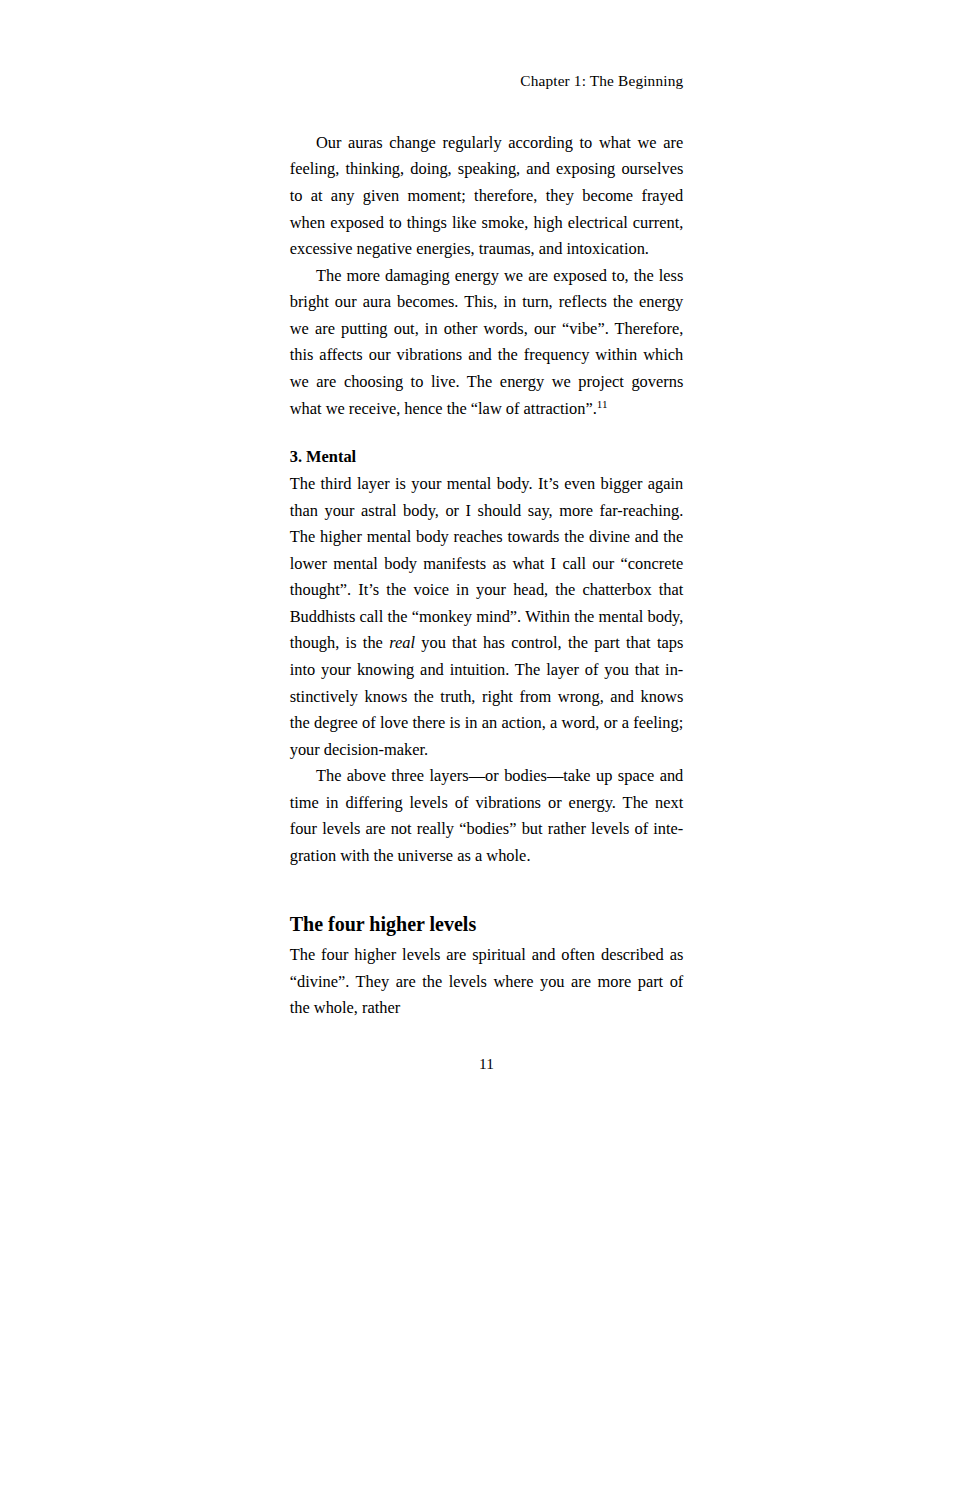Chapter 1: The Beginning
Our auras change regularly according to what we are feeling, thinking, doing, speaking, and exposing ourselves to at any given moment; therefore, they become frayed when exposed to things like smoke, high electrical current, excessive negative energies, traumas, and intoxication.
The more damaging energy we are exposed to, the less bright our aura becomes. This, in turn, reflects the energy we are putting out, in other words, our “vibe”. Therefore, this affects our vibrations and the frequency within which we are choosing to live. The energy we project governs what we receive, hence the “law of attraction”.11
3. Mental
The third layer is your mental body. It’s even bigger again than your astral body, or I should say, more far-reaching. The higher mental body reaches towards the divine and the lower mental body manifests as what I call our “concrete thought”. It’s the voice in your head, the chatterbox that Buddhists call the “monkey mind”. Within the mental body, though, is the real you that has control, the part that taps into your knowing and intuition. The layer of you that instinctively knows the truth, right from wrong, and knows the degree of love there is in an action, a word, or a feeling; your decision-maker.
The above three layers—or bodies—take up space and time in differing levels of vibrations or energy. The next four levels are not really “bodies” but rather levels of integration with the universe as a whole.
The four higher levels
The four higher levels are spiritual and often described as “divine”. They are the levels where you are more part of the whole, rather
11